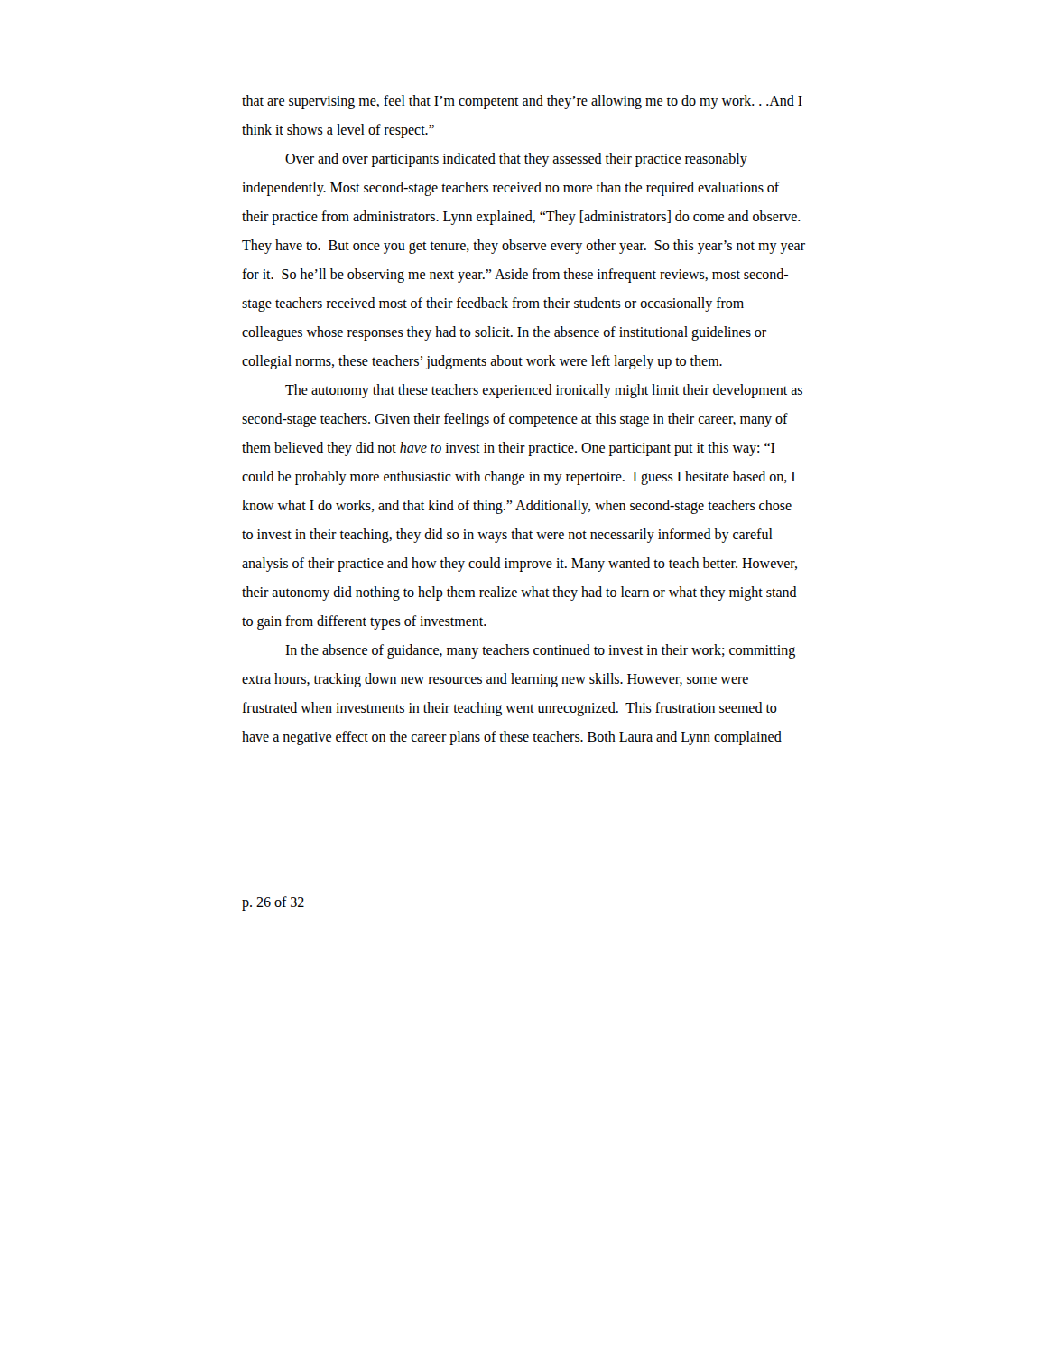that are supervising me, feel that I’m competent and they’re allowing me to do my work. . .And I think it shows a level of respect.”
Over and over participants indicated that they assessed their practice reasonably independently. Most second-stage teachers received no more than the required evaluations of their practice from administrators. Lynn explained, “They [administrators] do come and observe. They have to. But once you get tenure, they observe every other year. So this year’s not my year for it. So he’ll be observing me next year.” Aside from these infrequent reviews, most second-stage teachers received most of their feedback from their students or occasionally from colleagues whose responses they had to solicit. In the absence of institutional guidelines or collegial norms, these teachers’ judgments about work were left largely up to them.
The autonomy that these teachers experienced ironically might limit their development as second-stage teachers. Given their feelings of competence at this stage in their career, many of them believed they did not have to invest in their practice. One participant put it this way: “I could be probably more enthusiastic with change in my repertoire. I guess I hesitate based on, I know what I do works, and that kind of thing.” Additionally, when second-stage teachers chose to invest in their teaching, they did so in ways that were not necessarily informed by careful analysis of their practice and how they could improve it. Many wanted to teach better. However, their autonomy did nothing to help them realize what they had to learn or what they might stand to gain from different types of investment.
In the absence of guidance, many teachers continued to invest in their work; committing extra hours, tracking down new resources and learning new skills. However, some were frustrated when investments in their teaching went unrecognized. This frustration seemed to have a negative effect on the career plans of these teachers. Both Laura and Lynn complained
p. 26 of 32